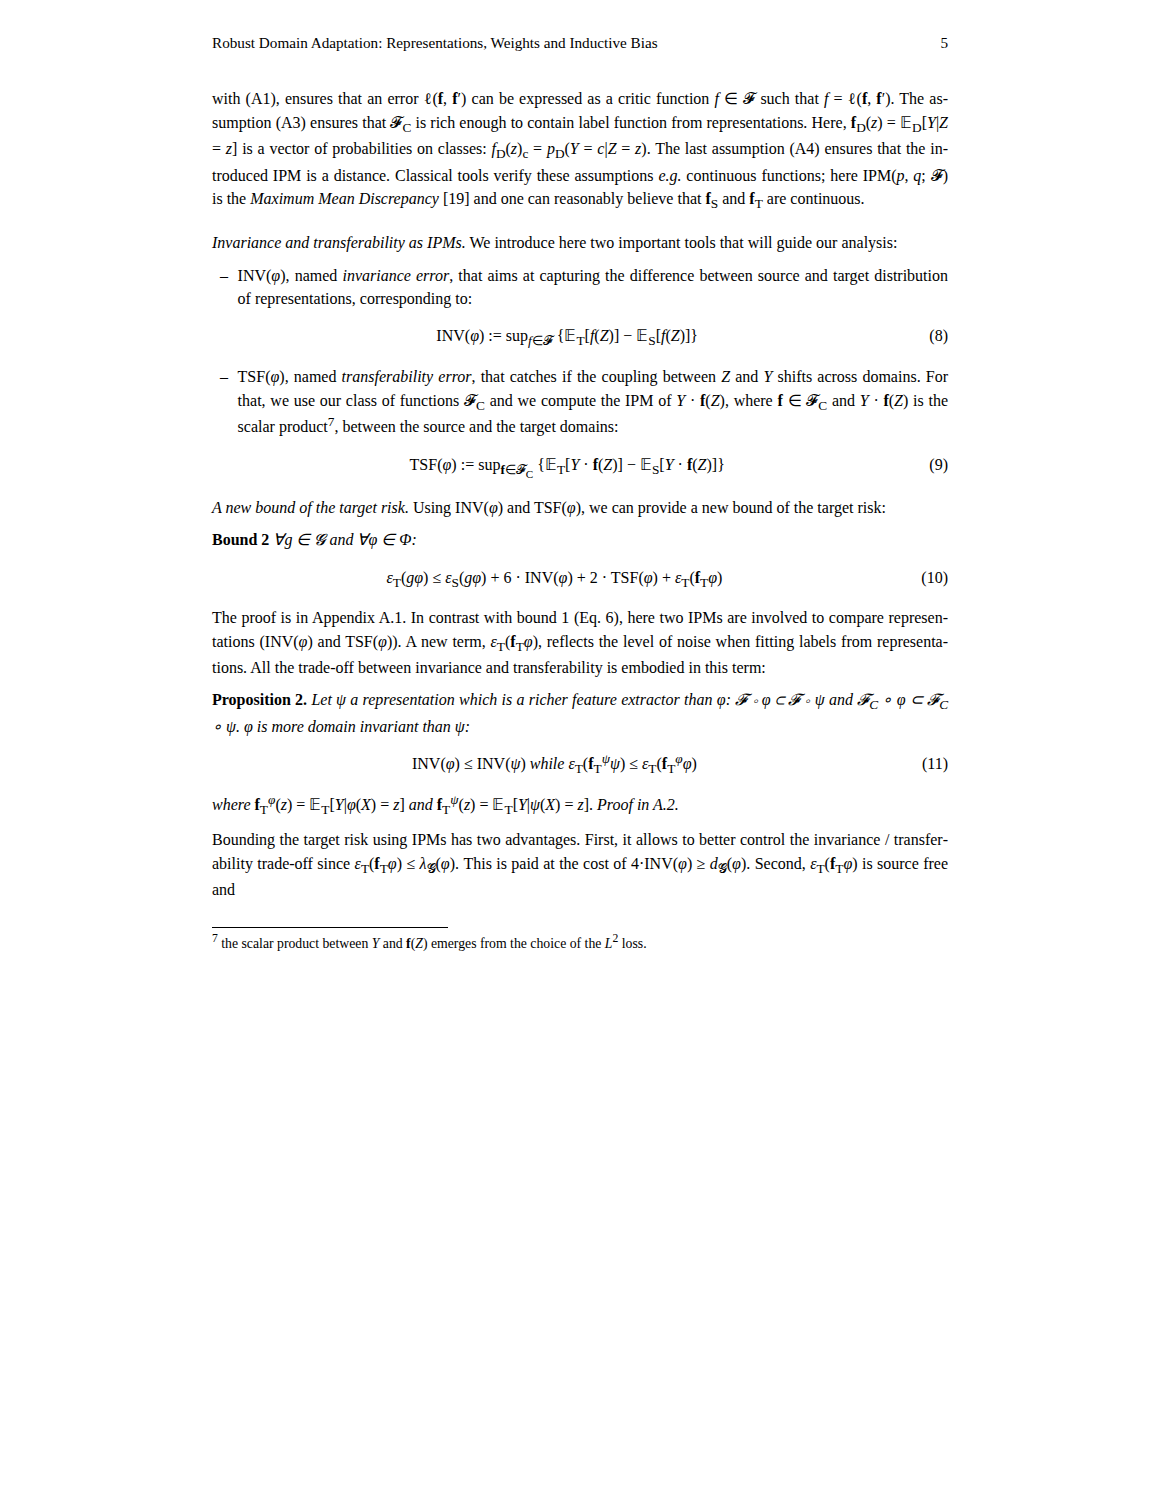Robust Domain Adaptation: Representations, Weights and Inductive Bias 5
with (A1), ensures that an error ℓ(f, f′) can be expressed as a critic function f ∈ 𝓕 such that f = ℓ(f, f′). The assumption (A3) ensures that 𝓕C is rich enough to contain label function from representations. Here, fD(z) = 𝔼D[Y|Z = z] is a vector of probabilities on classes: fD(z)c = pD(Y = c|Z = z). The last assumption (A4) ensures that the introduced IPM is a distance. Classical tools verify these assumptions e.g. continuous functions; here IPM(p, q; 𝓕) is the Maximum Mean Discrepancy [19] and one can reasonably believe that fS and fT are continuous.
Invariance and transferability as IPMs. We introduce here two important tools that will guide our analysis:
INV(φ), named invariance error, that aims at capturing the difference between source and target distribution of representations, corresponding to:
INV(φ) := supf∈𝓕 {𝔼T[f(Z)] − 𝔼S[f(Z)]}
(8)
TSF(φ), named transferability error, that catches if the coupling between Z and Y shifts across domains. For that, we use our class of functions 𝓕C and we compute the IPM of Y · f(Z), where f ∈ 𝓕C and Y · f(Z) is the scalar product7, between the source and the target domains:
TSF(φ) := supf∈𝓕C {𝔼T[Y · f(Z)] − 𝔼S[Y · f(Z)]}
(9)
A new bound of the target risk. Using INV(φ) and TSF(φ), we can provide a new bound of the target risk:
Bound 2 ∀g ∈ 𝓖 and ∀φ ∈ Φ:
εT(gφ) ≤ εS(gφ) + 6 · INV(φ) + 2 · TSF(φ) + εT(fTφ)
(10)
The proof is in Appendix A.1. In contrast with bound 1 (Eq. 6), here two IPMs are involved to compare representations (INV(φ) and TSF(φ)). A new term, εT(fTφ), reflects the level of noise when fitting labels from representations. All the trade-off between invariance and transferability is embodied in this term:
Proposition 2. Let ψ a representation which is a richer feature extractor than φ: 𝓕 ∘ φ ⊂ 𝓕 ∘ ψ and 𝓕C ∘ φ ⊂ 𝓕C ∘ ψ. φ is more domain invariant than ψ:
INV(φ) ≤ INV(ψ) while εT(fTψψ) ≤ εT(fTφφ)
(11)
where fTφ(z) = 𝔼T[Y|φ(X) = z] and fTψ(z) = 𝔼T[Y|ψ(X) = z]. Proof in A.2.
Bounding the target risk using IPMs has two advantages. First, it allows to better control the invariance / transferability trade-off since εT(fTφ) ≤ λ𝓖(φ). This is paid at the cost of 4·INV(φ) ≥ d𝓖(φ). Second, εT(fTφ) is source free and
7 the scalar product between Y and f(Z) emerges from the choice of the L2 loss.